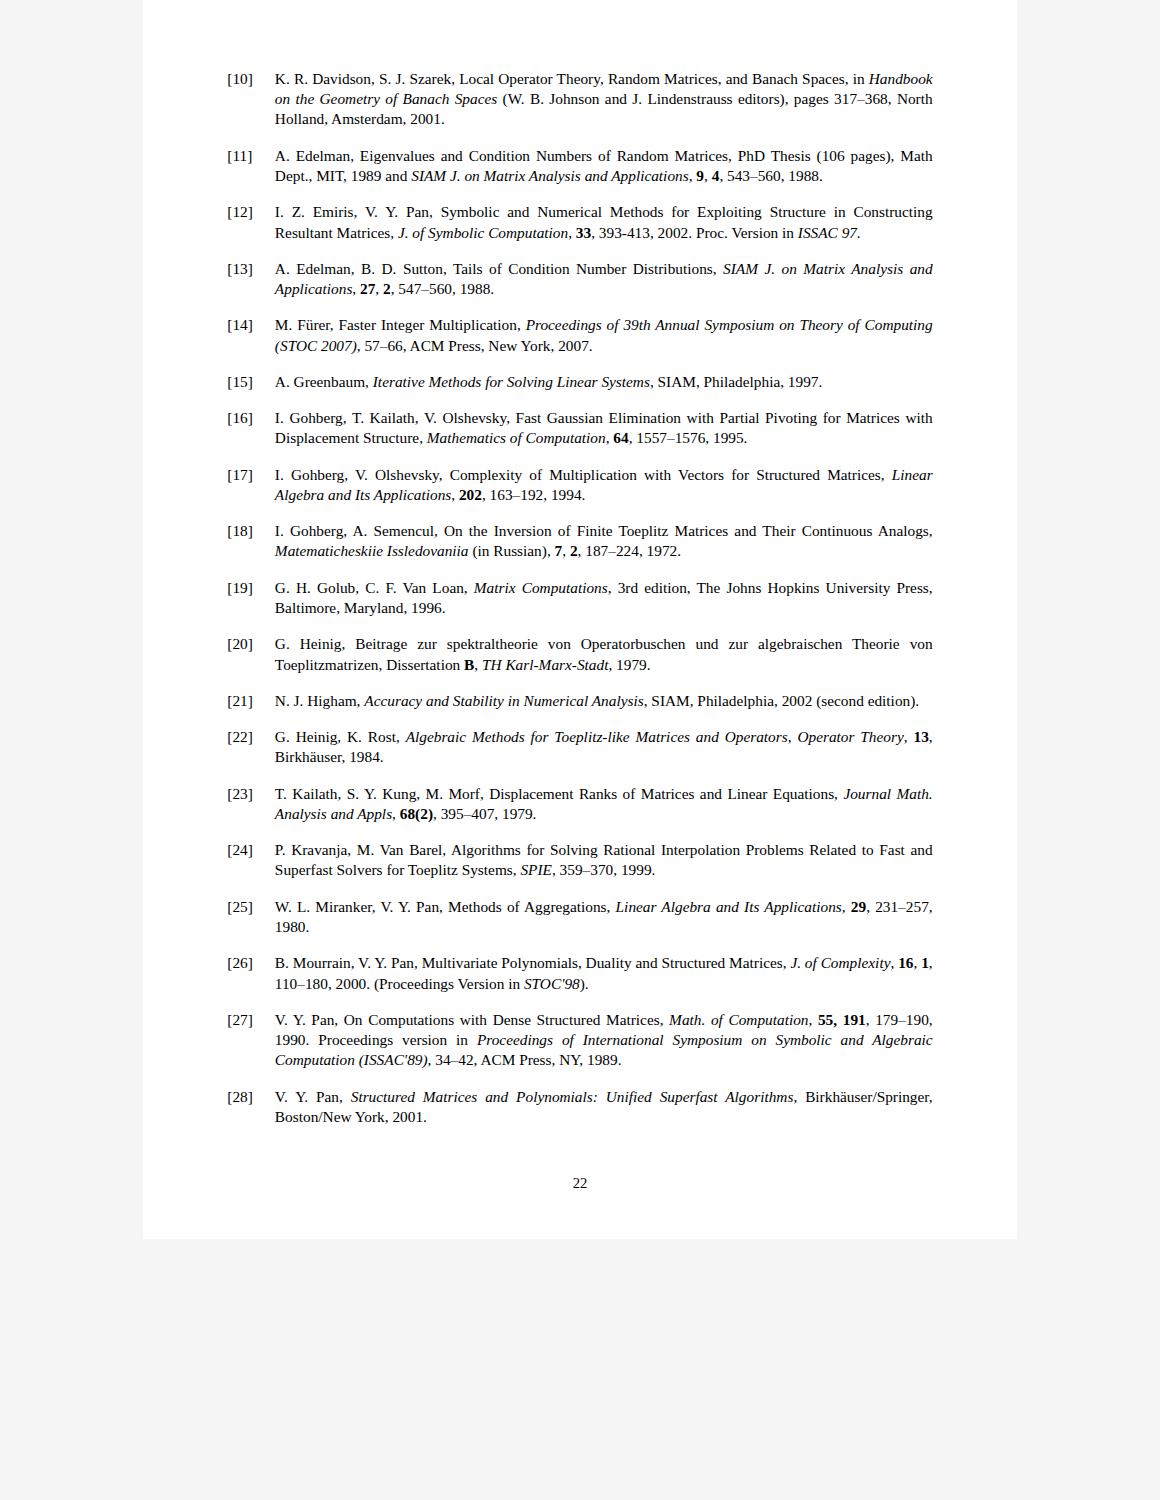[10] K. R. Davidson, S. J. Szarek, Local Operator Theory, Random Matrices, and Banach Spaces, in Handbook on the Geometry of Banach Spaces (W. B. Johnson and J. Lindenstrauss editors), pages 317–368, North Holland, Amsterdam, 2001.
[11] A. Edelman, Eigenvalues and Condition Numbers of Random Matrices, PhD Thesis (106 pages), Math Dept., MIT, 1989 and SIAM J. on Matrix Analysis and Applications, 9, 4, 543–560, 1988.
[12] I. Z. Emiris, V. Y. Pan, Symbolic and Numerical Methods for Exploiting Structure in Constructing Resultant Matrices, J. of Symbolic Computation, 33, 393-413, 2002. Proc. Version in ISSAC 97.
[13] A. Edelman, B. D. Sutton, Tails of Condition Number Distributions, SIAM J. on Matrix Analysis and Applications, 27, 2, 547–560, 1988.
[14] M. Fürer, Faster Integer Multiplication, Proceedings of 39th Annual Symposium on Theory of Computing (STOC 2007), 57–66, ACM Press, New York, 2007.
[15] A. Greenbaum, Iterative Methods for Solving Linear Systems, SIAM, Philadelphia, 1997.
[16] I. Gohberg, T. Kailath, V. Olshevsky, Fast Gaussian Elimination with Partial Pivoting for Matrices with Displacement Structure, Mathematics of Computation, 64, 1557–1576, 1995.
[17] I. Gohberg, V. Olshevsky, Complexity of Multiplication with Vectors for Structured Matrices, Linear Algebra and Its Applications, 202, 163–192, 1994.
[18] I. Gohberg, A. Semencul, On the Inversion of Finite Toeplitz Matrices and Their Continuous Analogs, Matematicheskiie Issledovaniia (in Russian), 7, 2, 187–224, 1972.
[19] G. H. Golub, C. F. Van Loan, Matrix Computations, 3rd edition, The Johns Hopkins University Press, Baltimore, Maryland, 1996.
[20] G. Heinig, Beitrage zur spektraltheorie von Operatorbuschen und zur algebraischen Theorie von Toeplitzmatrizen, Dissertation B, TH Karl-Marx-Stadt, 1979.
[21] N. J. Higham, Accuracy and Stability in Numerical Analysis, SIAM, Philadelphia, 2002 (second edition).
[22] G. Heinig, K. Rost, Algebraic Methods for Toeplitz-like Matrices and Operators, Operator Theory, 13, Birkhäuser, 1984.
[23] T. Kailath, S. Y. Kung, M. Morf, Displacement Ranks of Matrices and Linear Equations, Journal Math. Analysis and Appls, 68(2), 395–407, 1979.
[24] P. Kravanja, M. Van Barel, Algorithms for Solving Rational Interpolation Problems Related to Fast and Superfast Solvers for Toeplitz Systems, SPIE, 359–370, 1999.
[25] W. L. Miranker, V. Y. Pan, Methods of Aggregations, Linear Algebra and Its Applications, 29, 231–257, 1980.
[26] B. Mourrain, V. Y. Pan, Multivariate Polynomials, Duality and Structured Matrices, J. of Complexity, 16, 1, 110–180, 2000. (Proceedings Version in STOC'98).
[27] V. Y. Pan, On Computations with Dense Structured Matrices, Math. of Computation, 55, 191, 179–190, 1990. Proceedings version in Proceedings of International Symposium on Symbolic and Algebraic Computation (ISSAC'89), 34–42, ACM Press, NY, 1989.
[28] V. Y. Pan, Structured Matrices and Polynomials: Unified Superfast Algorithms, Birkhäuser/Springer, Boston/New York, 2001.
22